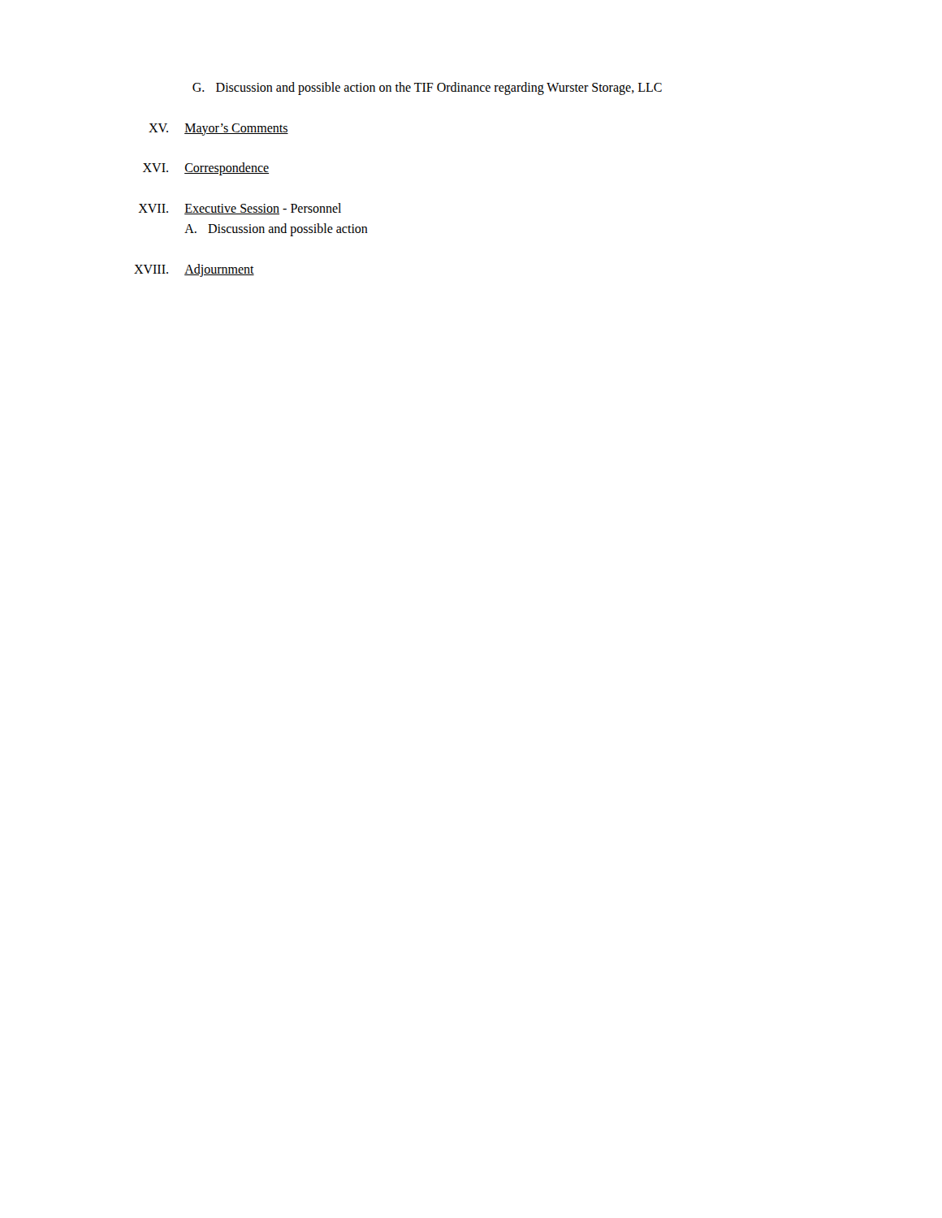G. Discussion and possible action on the TIF Ordinance regarding Wurster Storage, LLC
XV. Mayor’s Comments
XVI. Correspondence
XVII. Executive Session - Personnel
A. Discussion and possible action
XVIII. Adjournment